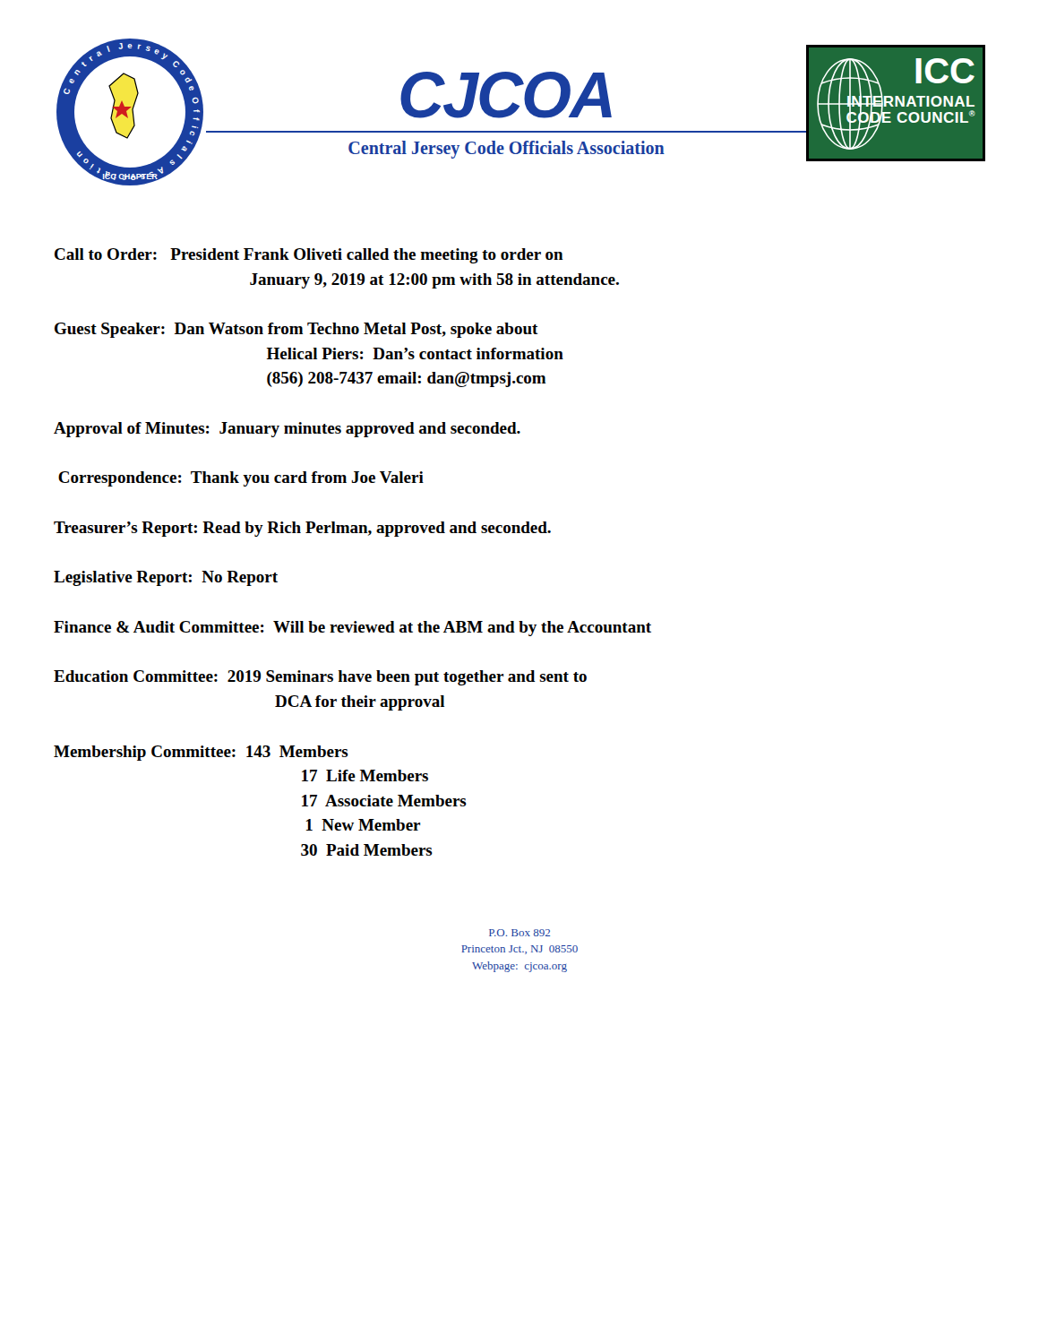C e n t r a l J e r s e y C o d e O f f i c i a l s A s s o c i a t i o n ICC CHAPTER
CJCOA
Central Jersey Code Officials Association
ICC
INTERNATIONAL
CODE COUNCIL®
Call to Order: President Frank Oliveti called the meeting to order on January 9, 2019 at 12:00 pm with 58 in attendance.
Guest Speaker: Dan Watson from Techno Metal Post, spoke about Helical Piers: Dan’s contact information (856) 208-7437 email: dan@tmpsj.com
Approval of Minutes: January minutes approved and seconded.
Correspondence: Thank you card from Joe Valeri
Treasurer’s Report: Read by Rich Perlman, approved and seconded.
Legislative Report: No Report
Finance & Audit Committee: Will be reviewed at the ABM and by the Accountant
Education Committee: 2019 Seminars have been put together and sent to DCA for their approval
Membership Committee: 143 Members 17 Life Members 17 Associate Members 1 New Member 30 Paid Members
P.O. Box 892
Princeton Jct., NJ 08550
Webpage: cjcoa.org